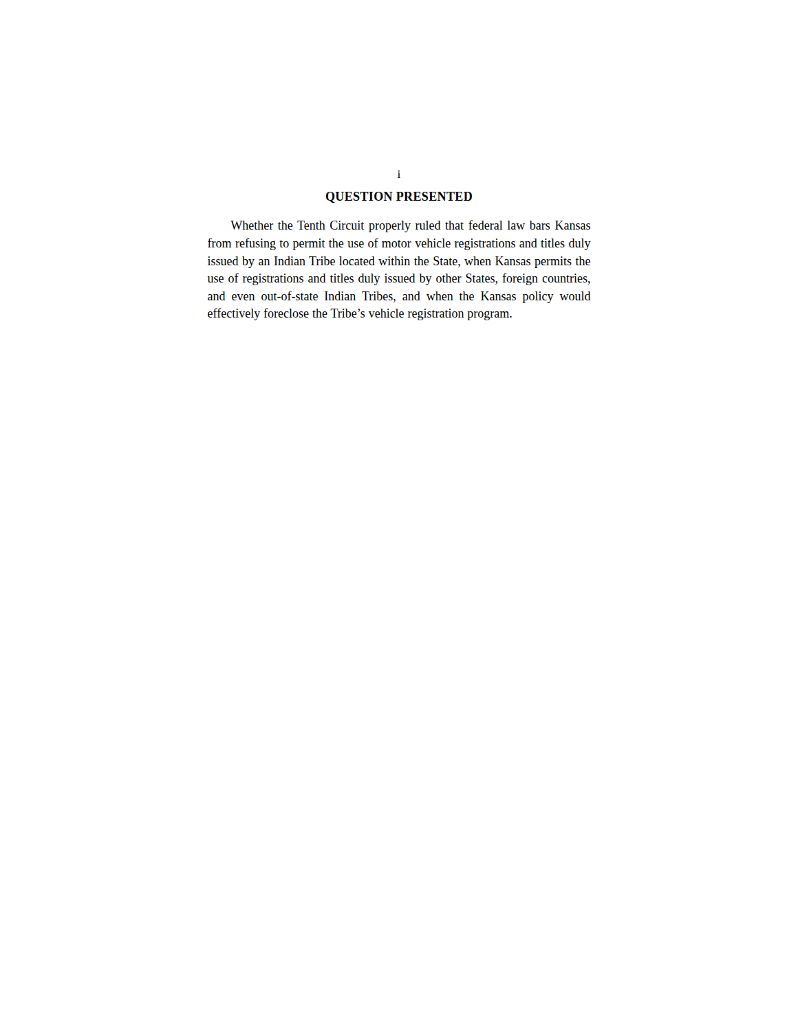i
QUESTION PRESENTED
Whether the Tenth Circuit properly ruled that federal law bars Kansas from refusing to permit the use of motor vehicle registrations and titles duly issued by an Indian Tribe located within the State, when Kansas permits the use of registrations and titles duly issued by other States, foreign countries, and even out-of-state Indian Tribes, and when the Kansas policy would effectively foreclose the Tribe’s vehicle registration program.